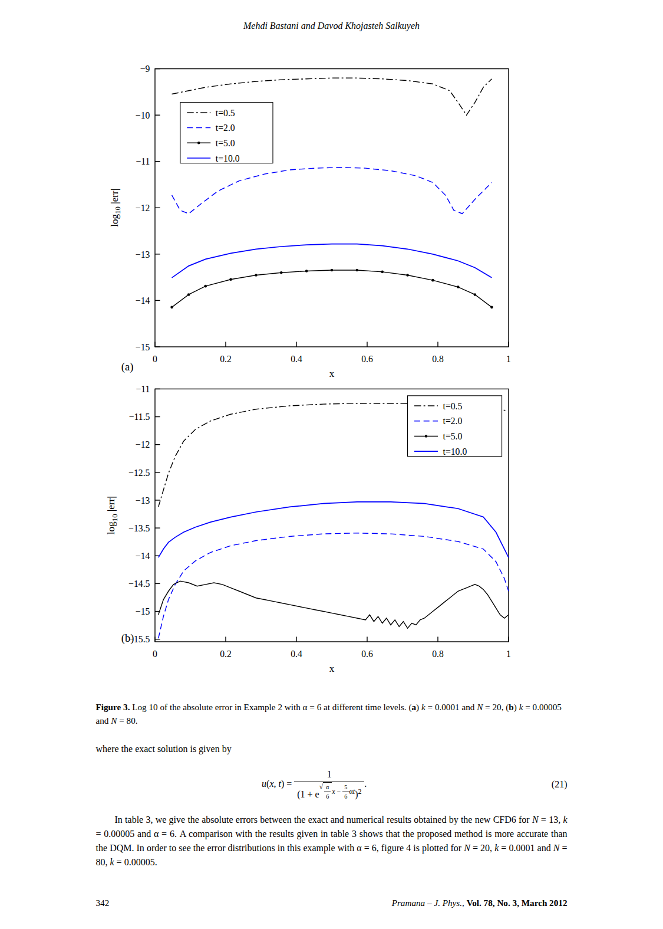Mehdi Bastani and Davod Khojasteh Salkuyeh
Figure 3: Log 10 of the absolute error in Example 2 with alpha = 6 at different time levels Two stacked line charts. Panel (a) shows log10 of absolute error versus x for k = 0.0001 and N = 20, with curves for t = 0.5, 2.0, 5.0 and 10.0 lying between about -9 and -15. Panel (b) shows log10 of absolute error versus x for k = 0.00005 and N = 80, with curves for the same time levels lying between about -11 and -15.5. −9 −10 −11 −12 −13 −14 −15 0 0.2 0.4 0.6 0.8 1 x log10 |err| t=0.5 t=2.0 t=5.0 t=10.0 (a) −11 −11.5 −12 −12.5 −13 −13.5 −14 −14.5 −15 −15.5 0 0.2 0.4 0.6 0.8 1 x log10 |err| t=0.5 t=2.0 t=5.0 t=10.0 (b)
Figure 3. Log 10 of the absolute error in Example 2 with α = 6 at different time levels. (a) k = 0.0001 and N = 20, (b) k = 0.00005 and N = 80.
where the exact solution is given by
u(x, t) = 1 (1 + eα 6 x − 56αt)2 .
(21)
In table 3, we give the absolute errors between the exact and numerical results obtained by the new CFD6 for N = 13, k = 0.00005 and α = 6. A comparison with the results given in table 3 shows that the proposed method is more accurate than the DQM. In order to see the error distributions in this example with α = 6, figure 4 is plotted for N = 20, k = 0.0001 and N = 80, k = 0.00005.
342 Pramana – J. Phys., Vol. 78, No. 3, March 2012